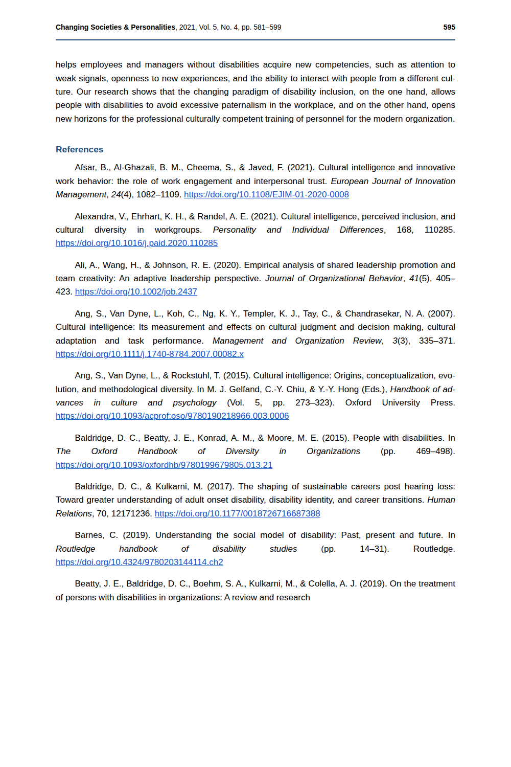Changing Societies & Personalities, 2021, Vol. 5, No. 4, pp. 581–599
595
helps employees and managers without disabilities acquire new competencies, such as attention to weak signals, openness to new experiences, and the ability to interact with people from a different culture. Our research shows that the changing paradigm of disability inclusion, on the one hand, allows people with disabilities to avoid excessive paternalism in the workplace, and on the other hand, opens new horizons for the professional culturally competent training of personnel for the modern organization.
References
Afsar, B., Al-Ghazali, B. M., Cheema, S., & Javed, F. (2021). Cultural intelligence and innovative work behavior: the role of work engagement and interpersonal trust. European Journal of Innovation Management, 24(4), 1082–1109. https://doi.org/10.1108/EJIM-01-2020-0008
Alexandra, V., Ehrhart, K. H., & Randel, A. E. (2021). Cultural intelligence, perceived inclusion, and cultural diversity in workgroups. Personality and Individual Differences, 168, 110285. https://doi.org/10.1016/j.paid.2020.110285
Ali, A., Wang, H., & Johnson, R. E. (2020). Empirical analysis of shared leadership promotion and team creativity: An adaptive leadership perspective. Journal of Organizational Behavior, 41(5), 405–423. https://doi.org/10.1002/job.2437
Ang, S., Van Dyne, L., Koh, C., Ng, K. Y., Templer, K. J., Tay, C., & Chandrasekar, N. A. (2007). Cultural intelligence: Its measurement and effects on cultural judgment and decision making, cultural adaptation and task performance. Management and Organization Review, 3(3), 335–371. https://doi.org/10.1111/j.1740-8784.2007.00082.x
Ang, S., Van Dyne, L., & Rockstuhl, T. (2015). Cultural intelligence: Origins, conceptualization, evolution, and methodological diversity. In M. J. Gelfand, C.-Y. Chiu, & Y.-Y. Hong (Eds.), Handbook of advances in culture and psychology (Vol. 5, pp. 273–323). Oxford University Press. https://doi.org/10.1093/acprof:oso/9780190218966.003.0006
Baldridge, D. C., Beatty, J. E., Konrad, A. M., & Moore, M. E. (2015). People with disabilities. In The Oxford Handbook of Diversity in Organizations (pp. 469–498). https://doi.org/10.1093/oxfordhb/9780199679805.013.21
Baldridge, D. C., & Kulkarni, M. (2017). The shaping of sustainable careers post hearing loss: Toward greater understanding of adult onset disability, disability identity, and career transitions. Human Relations, 70, 12171236. https://doi.org/10.1177/0018726716687388
Barnes, C. (2019). Understanding the social model of disability: Past, present and future. In Routledge handbook of disability studies (pp. 14–31). Routledge. https://doi.org/10.4324/9780203144114.ch2
Beatty, J. E., Baldridge, D. C., Boehm, S. A., Kulkarni, M., & Colella, A. J. (2019). On the treatment of persons with disabilities in organizations: A review and research